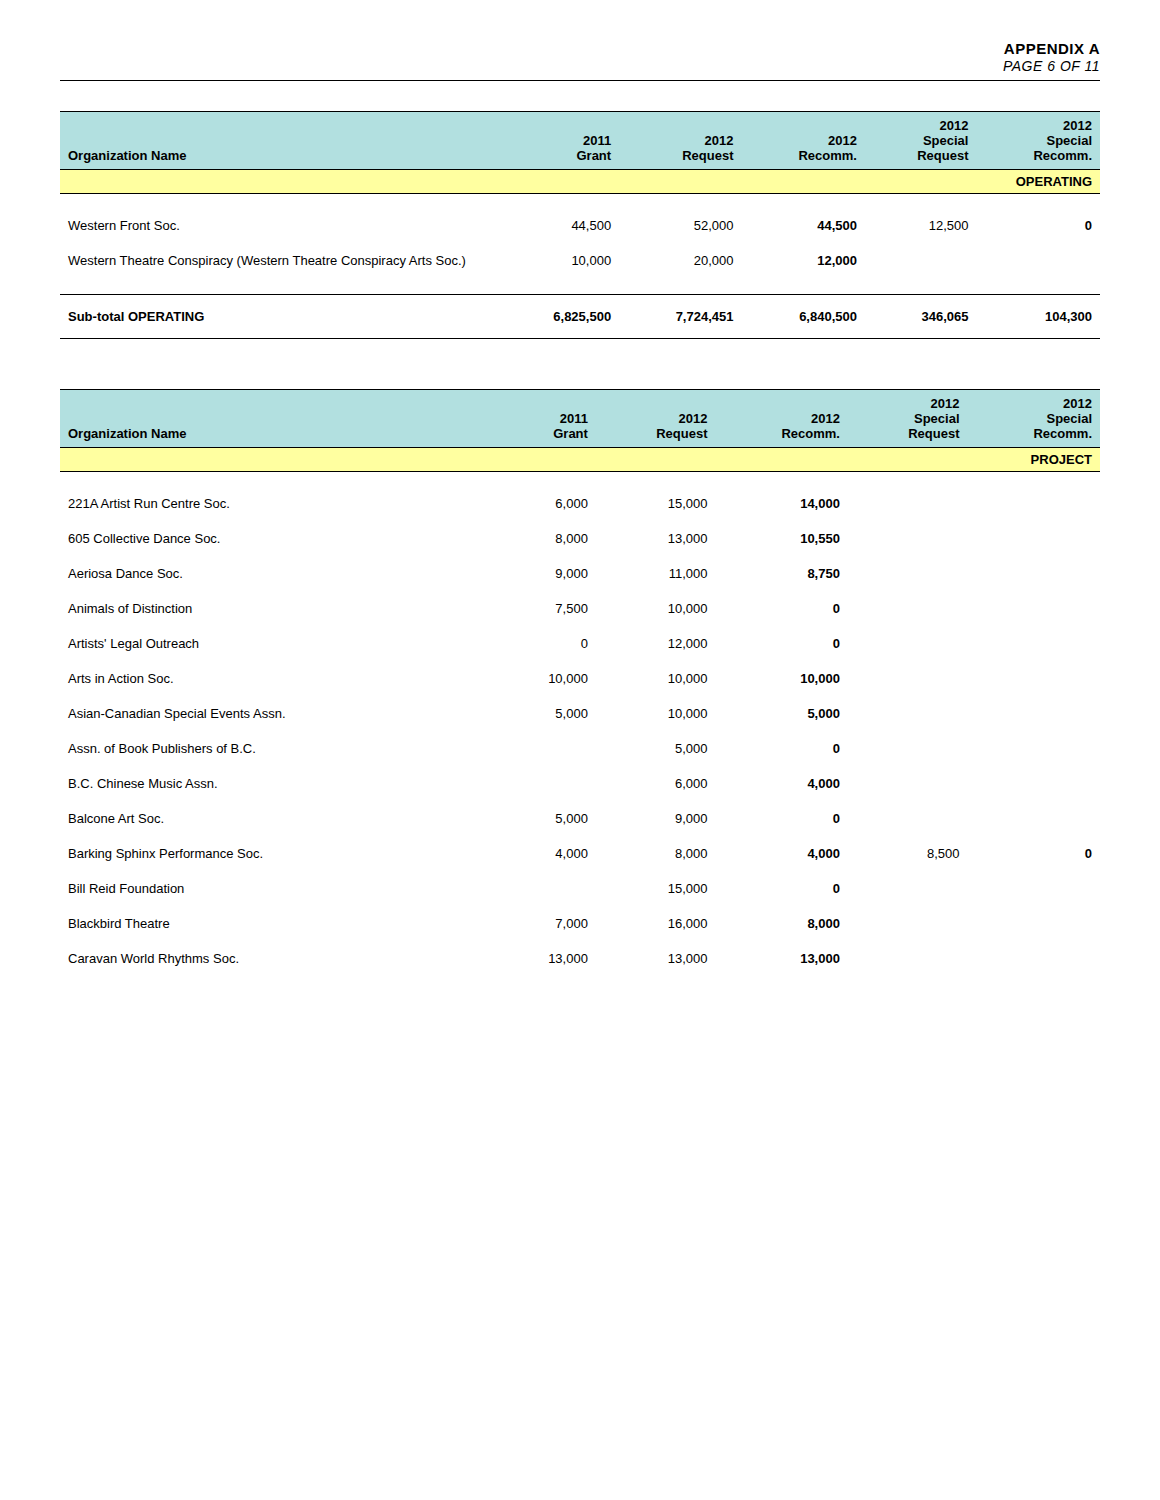APPENDIX A
PAGE 6 OF 11
| Organization Name | 2011 Grant | 2012 Request | 2012 Recomm. | 2012 Special Request | 2012 Special Recomm. |
| --- | --- | --- | --- | --- | --- |
| OPERATING |
| Western Front Soc. | 44,500 | 52,000 | 44,500 | 12,500 | 0 |
| Western Theatre Conspiracy (Western Theatre Conspiracy Arts Soc.) | 10,000 | 20,000 | 12,000 | | |
| Sub-total OPERATING | 6,825,500 | 7,724,451 | 6,840,500 | 346,065 | 104,300 |
| Organization Name | 2011 Grant | 2012 Request | 2012 Recomm. | 2012 Special Request | 2012 Special Recomm. |
| --- | --- | --- | --- | --- | --- |
| PROJECT |
| 221A Artist Run Centre Soc. | 6,000 | 15,000 | 14,000 | | |
| 605 Collective Dance Soc. | 8,000 | 13,000 | 10,550 | | |
| Aeriosa Dance Soc. | 9,000 | 11,000 | 8,750 | | |
| Animals of Distinction | 7,500 | 10,000 | 0 | | |
| Artists' Legal Outreach | 0 | 12,000 | 0 | | |
| Arts in Action Soc. | 10,000 | 10,000 | 10,000 | | |
| Asian-Canadian Special Events Assn. | 5,000 | 10,000 | 5,000 | | |
| Assn. of Book Publishers of B.C. | | 5,000 | 0 | | |
| B.C. Chinese Music Assn. | | 6,000 | 4,000 | | |
| Balcone Art Soc. | 5,000 | 9,000 | 0 | | |
| Barking Sphinx Performance Soc. | 4,000 | 8,000 | 4,000 | 8,500 | 0 |
| Bill Reid Foundation | | 15,000 | 0 | | |
| Blackbird Theatre | 7,000 | 16,000 | 8,000 | | |
| Caravan World Rhythms Soc. | 13,000 | 13,000 | 13,000 | | |